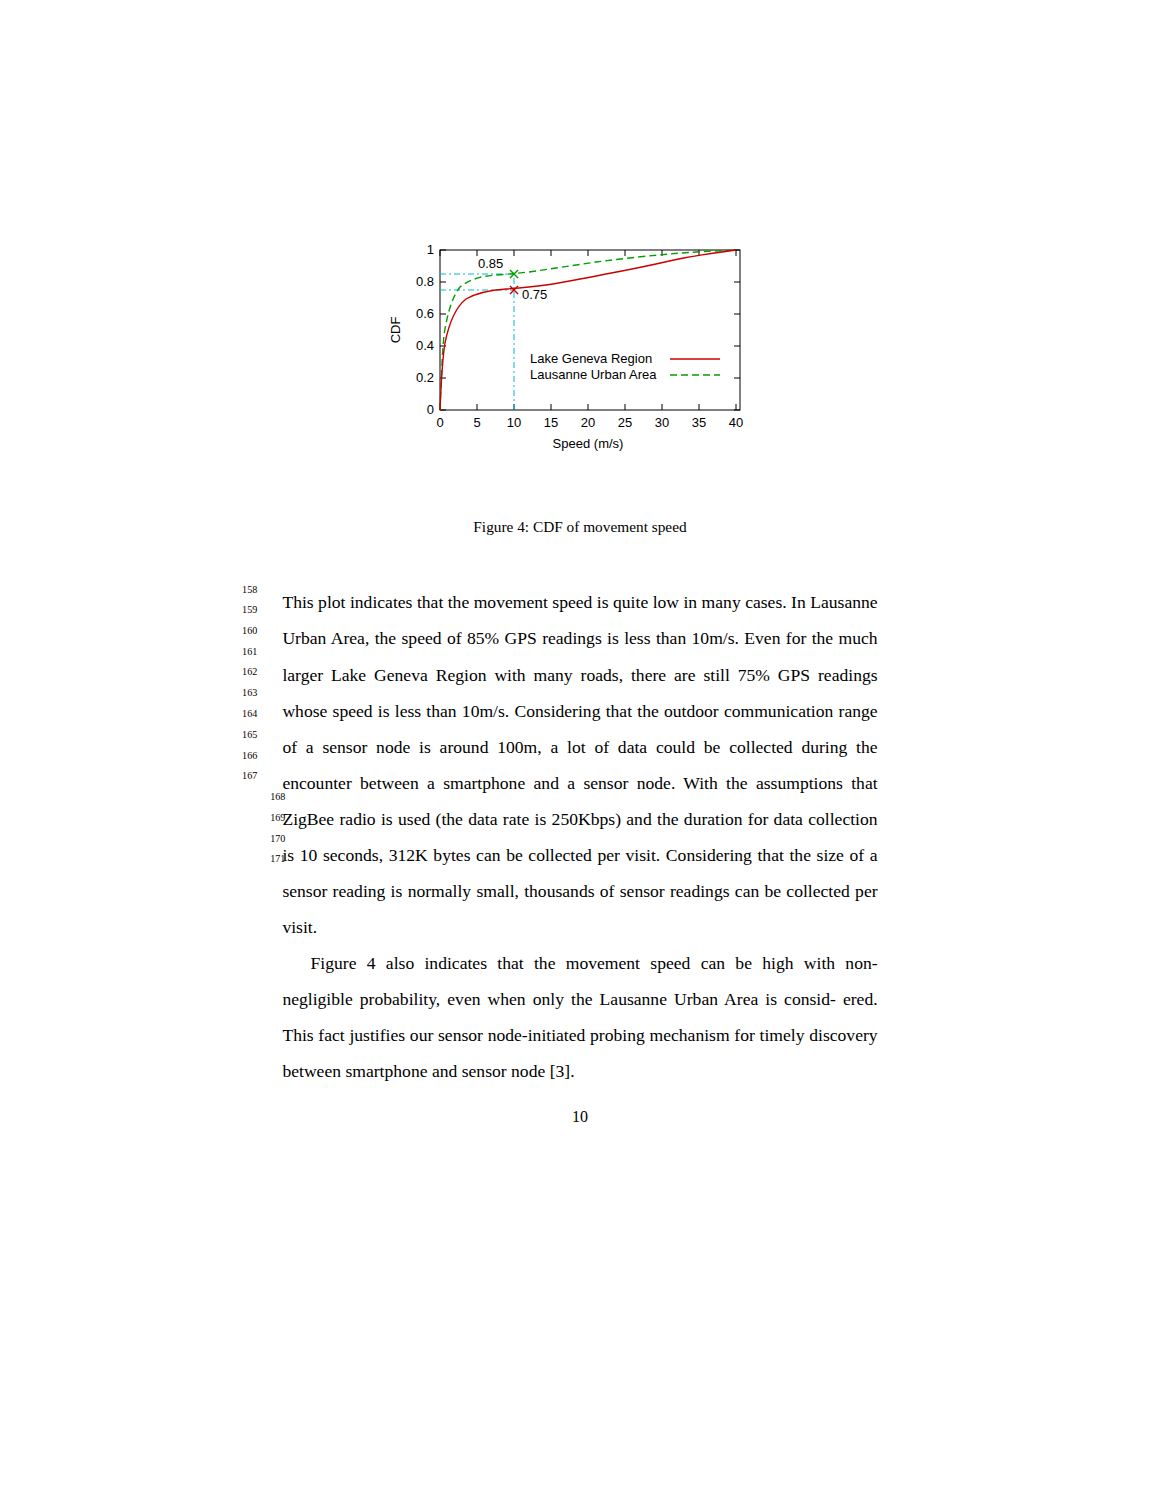0 0.2 0.4 0.6 0.8 1 0 5 10 15 20 25 30 35 40 Speed (m/s) CDF 0.85 0.75 Lake Geneva Region Lausanne Urban Area
Figure 4: CDF of movement speed
158 This plot indicates that the movement speed is quite low in many cases. In 159 Lausanne Urban Area, the speed of 85% GPS readings is less than 10m/s. 160 Even for the much larger Lake Geneva Region with many roads, there are 161 still 75% GPS readings whose speed is less than 10m/s. Considering that 162 the outdoor communication range of a sensor node is around 100m, a lot of 163 data could be collected during the encounter between a smartphone and a 164 sensor node. With the assumptions that ZigBee radio is used (the data rate 165 is 250Kbps) and the duration for data collection is 10 seconds, 312K bytes 166 can be collected per visit. Considering that the size of a sensor reading is 167 normally small, thousands of sensor readings can be collected per visit.
168 Figure 4 also indicates that the movement speed can be high with non- 169 negligible probability, even when only the Lausanne Urban Area is consid- 170 ered. This fact justifies our sensor node-initiated probing mechanism for 171 timely discovery between smartphone and sensor node [3].
10